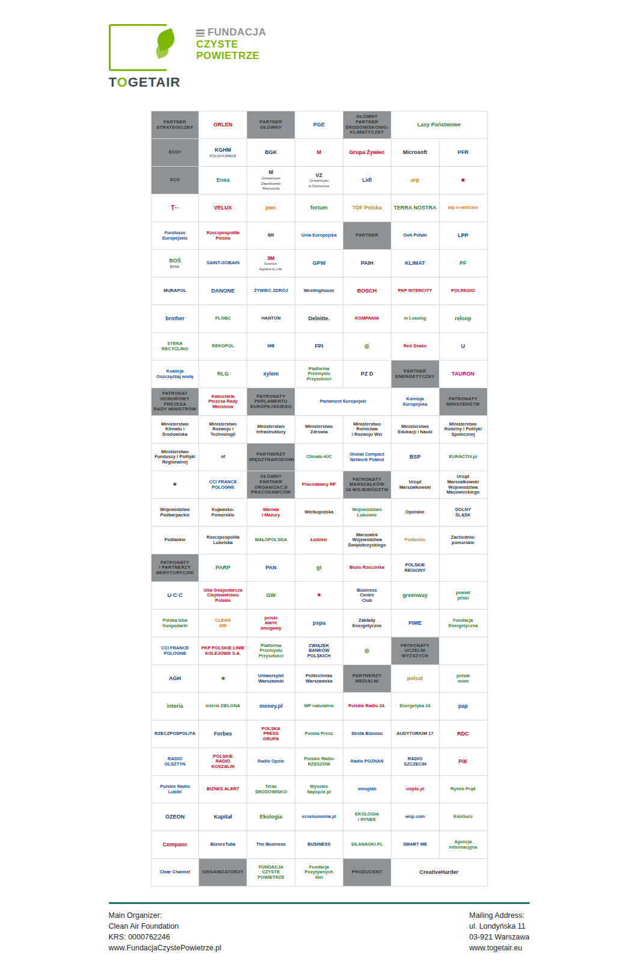TOGETAIR
FUNDACJA
CZYSTE
POWIETRZE
| Partner strategiczny | ORLEN | Partner główny | PGE | Główny partner środowiskowo- klimatyczny | Lasy Państwowe |
| ECO+ | KGHM POLSKA MIEDŹ | BGK | M | Grupa Żywiec | Microsoft | PFR |
| ECO | Enea | M Uniwersytet Zapiskowski Metropolia | VZ Uniwersytet w Szczecinie | Lidl | arp | ★ |
| T·· | VELUX | pwc | fortum | TDF Polska | TERRA NOSTRA | arp e-vehicles |
| Fundusze Europejskie | Rzeczpospolita Polska | BR | Unia Europejska | Partner | Goh Polski | LPP |
| BOŚ BANK | SAINT-GOBAIN | 3M Science. Applied to Life. | GPW | PAIH | KLIMAT | PF |
| MURAPOL | DANONE | ŻYWIEC ZDRÓJ | Westinghouse | BOSCH | PKP INTERCITY | POLREGIO |
| brother | PLGBC | HANTON | Deloitte. | KOMPANIA | m Leasing | reloop |
| STENA RECYCLING | REKOPOL | MB | FPI | ◎ | Red Snake | U |
| Koalicja Oszczędzaj wodę | RLG | xylem | Platforma Przemysłu Przyszłości | PZ D | Partner energetyczny | TAURON |
| Patronat honorowy prezesa rady ministrów | Kancelaria Prezesa Rady Ministrów | Patronaty parlamentu europejskiego | Parlament Europejski | Komisja Europejska | Patronaty ministerstw |
| Ministerstwo Klimatu i Środowiska | Ministerstwo Rozwoju i Technologii | Ministerstwo Infrastruktury | Ministerstwo Zdrowia | Ministerstwo Rolnictwa i Rozwoju Wsi | Ministerstwo Edukacji i Nauki | Ministerstwo Rodziny i Polityki Społecznej |
| Ministerstwo Funduszy i Polityki Regionalnej | nf | Partnerzy międzynarodowi | Climate-KIC | Global Compact Network Poland | BSP | EURACTIV.pl |
| ★ | CCI FRANCE POLOGNE | Główny partner organizacji pracodawców | Pracodawcy RP | Patronaty marszałków 16 województw | Urząd Marszałkowski | Urząd Marszałkowski Województwa Mazowieckiego |
| Województwo Podkarpackie | Kujawsko- Pomorskie | Warmia i Mazury | Wielkopolska | Województwo Lubuskie | Opolskie | DOLNY ŚLĄSK |
| Podlaskie | Rzeczpospolita Lubelska | MAŁOPOLSKA | Łódzkie | Marszałek Województwa Świętokrzyskiego | Podlaskie | Zachodnio- pomorskie |
| Patronaty i partnerzy merytoryczni | PARP | PAN | gt | Biuro Rzecznika | POLSKIE REGIONY | |
| U·C·C | Izba Gospodarcza Ciepłownictwo Polskie | GW | ★ | Business Centre Club | greenway | powiat pilski |
| Polska Izba Gospodarki | CLEAN AIR | polski alarm smogowy | pspa | Zakłady Energetyczne | PIME | Fundacja Energetyczna |
| CCI FRANCE POLOGNE | PKP POLSKIE LINIE KOLEJOWE S.A. | Platforma Przemysłu Przyszłości | ZWIĄZEK BANKÓW POLSKICH | ◎ | Patronaty uczelni wyższych | |
| AGH | ★ | Uniwersytet Warszawski | Politechnika Warszawska | Partnerzy medialni | polsat | polsat news |
| interia | interia ZIELONA | money.pl | WP naturalnie | Polskie Radio 24. | Energetyka 24 | pap |
| RZECZPOSPOLITA | Forbes | POLSKA PRESS GRUPA | Polska Press | Strefa Biznesu | AUDYTORIUM 17 | RDC |
| RADIO OLSZTYN | POLSKIE RADIO KOSZALIN | Radio Opole | Polskie Radio RZESZÓW | Radio POZNAŃ | RADIO SZCZECIN | PiK |
| Polskie Radio Lublin | BIZNES ALERT | Teraz ŚRODOWISKO | Wysokie Napięcie.pl | smoglab | ciepło.pl | Rynek Prąd |
| OZEON | Kapitał | Ekologia | ecoekonomia.pl | EKOLOGIA i RYNEK | wnp.com | ExoGuru |
| Companc | BiznesTuba | The Business | BUSINESS | SILANAGKI.PL | SMART ME | Agencja Informacyjna |
| Clear Channel | Organizatorzy | FUNDACJA CZYSTE POWIETRZE | Fundacja Pozytywnych Idei | Producent | CreativeHarder |
Main Organizer:
Clean Air Foundation
KRS: 0000762246
www.FundacjaCzystePowietrze.pl
Mailing Address:
ul. Londyńska 11
03-921 Warszawa
www.togetair.eu